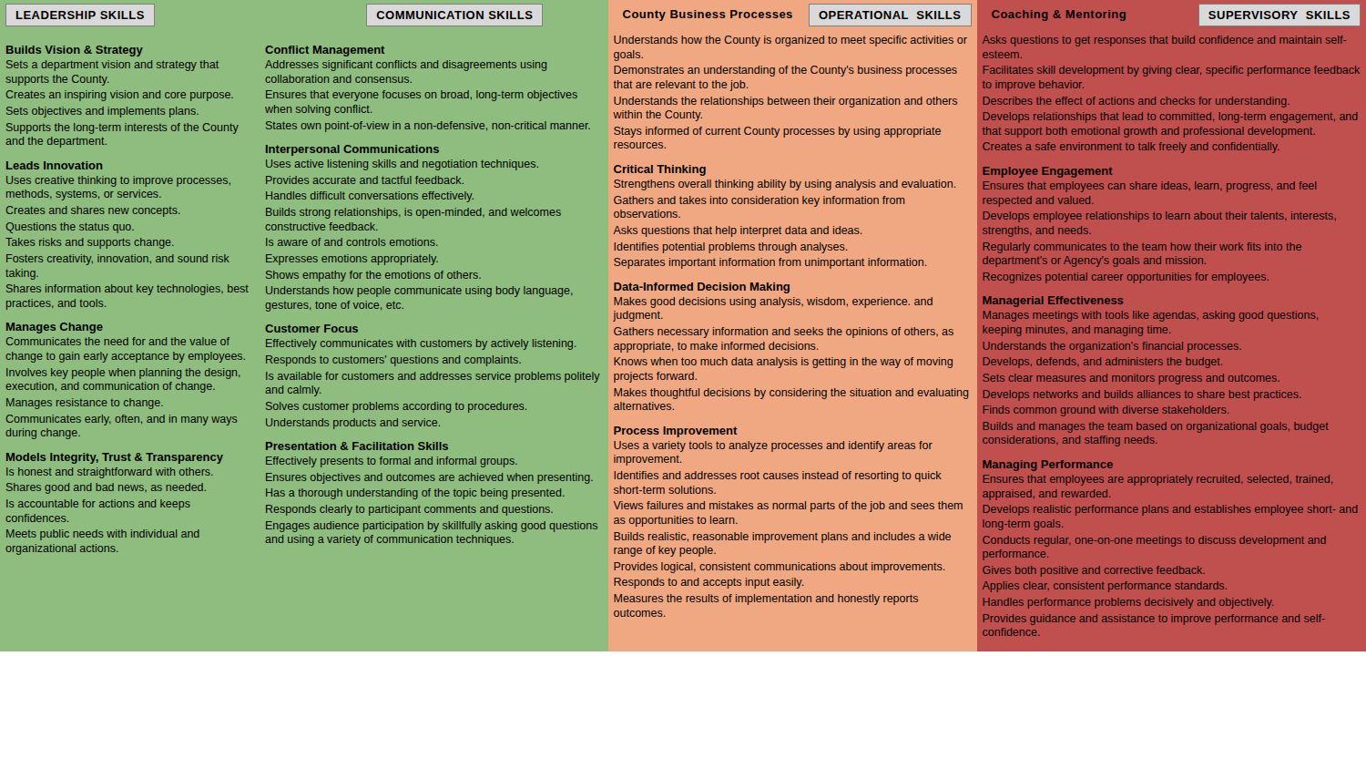LEADERSHIP SKILLS
Builds Vision & Strategy
Sets a department vision and strategy that supports the County.
Creates an inspiring vision and core purpose.
Sets objectives and implements plans.
Supports the long-term interests of the County and the department.
Leads Innovation
Uses creative thinking to improve processes, methods, systems, or services.
Creates and shares new concepts.
Questions the status quo.
Takes risks and supports change.
Fosters creativity, innovation, and sound risk taking.
Shares information about key technologies, best practices, and tools.
Manages Change
Communicates the need for and the value of change to gain early acceptance by employees.
Involves key people when planning the design, execution, and communication of change.
Manages resistance to change.
Communicates early, often, and in many ways during change.
Models Integrity, Trust & Transparency
Is honest and straightforward with others.
Shares good and bad news, as needed.
Is accountable for actions and keeps confidences.
Meets public needs with individual and organizational actions.
COMMUNICATION SKILLS
Conflict Management
Addresses significant conflicts and disagreements using collaboration and consensus.
Ensures that everyone focuses on broad, long-term objectives when solving conflict.
States own point-of-view in a non-defensive, non-critical manner.
Interpersonal Communications
Uses active listening skills and negotiation techniques.
Provides accurate and tactful feedback.
Handles difficult conversations effectively.
Builds strong relationships, is open-minded, and welcomes constructive feedback.
Is aware of and controls emotions.
Expresses emotions appropriately.
Shows empathy for the emotions of others.
Understands how people communicate using body language, gestures, tone of voice, etc.
Customer Focus
Effectively communicates with customers by actively listening.
Responds to customers' questions and complaints.
Is available for customers and addresses service problems politely and calmly.
Solves customer problems according to procedures.
Understands products and service.
Presentation & Facilitation Skills
Effectively presents to formal and informal groups.
Ensures objectives and outcomes are achieved when presenting.
Has a thorough understanding of the topic being presented.
Responds clearly to participant comments and questions.
Engages audience participation by skillfully asking good questions and using a variety of communication techniques.
County Business Processes
OPERATIONAL SKILLS
Understands how the County is organized to meet specific activities or goals.
Demonstrates an understanding of the County's business processes that are relevant to the job.
Understands the relationships between their organization and others within the County.
Stays informed of current County processes by using appropriate resources.
Critical Thinking
Strengthens overall thinking ability by using analysis and evaluation.
Gathers and takes into consideration key information from observations.
Asks questions that help interpret data and ideas.
Identifies potential problems through analyses.
Separates important information from unimportant information.
Data-Informed Decision Making
Makes good decisions using analysis, wisdom, experience. and judgment.
Gathers necessary information and seeks the opinions of others, as appropriate, to make informed decisions.
Knows when too much data analysis is getting in the way of moving projects forward.
Makes thoughtful decisions by considering the situation and evaluating alternatives.
Process Improvement
Uses a variety tools to analyze processes and identify areas for improvement.
Identifies and addresses root causes instead of resorting to quick short-term solutions.
Views failures and mistakes as normal parts of the job and sees them as opportunities to learn.
Builds realistic, reasonable improvement plans and includes a wide range of key people.
Provides logical, consistent communications about improvements.
Responds to and accepts input easily.
Measures the results of implementation and honestly reports outcomes.
Coaching & Mentoring
SUPERVISORY SKILLS
Asks questions to get responses that build confidence and maintain self-esteem.
Facilitates skill development by giving clear, specific performance feedback to improve behavior.
Describes the effect of actions and checks for understanding.
Develops relationships that lead to committed, long-term engagement, and that support both emotional growth and professional development.
Creates a safe environment to talk freely and confidentially.
Employee Engagement
Ensures that employees can share ideas, learn, progress, and feel respected and valued.
Develops employee relationships to learn about their talents, interests, strengths, and needs.
Regularly communicates to the team how their work fits into the department's or Agency's goals and mission.
Recognizes potential career opportunities for employees.
Managerial Effectiveness
Manages meetings with tools like agendas, asking good questions, keeping minutes, and managing time.
Understands the organization's financial processes.
Develops, defends, and administers the budget.
Sets clear measures and monitors progress and outcomes.
Develops networks and builds alliances to share best practices.
Finds common ground with diverse stakeholders.
Builds and manages the team based on organizational goals, budget considerations, and staffing needs.
Managing Performance
Ensures that employees are appropriately recruited, selected, trained, appraised, and rewarded.
Develops realistic performance plans and establishes employee short- and long-term goals.
Conducts regular, one-on-one meetings to discuss development and performance.
Gives both positive and corrective feedback.
Applies clear, consistent performance standards.
Handles performance problems decisively and objectively.
Provides guidance and assistance to improve performance and self-confidence.